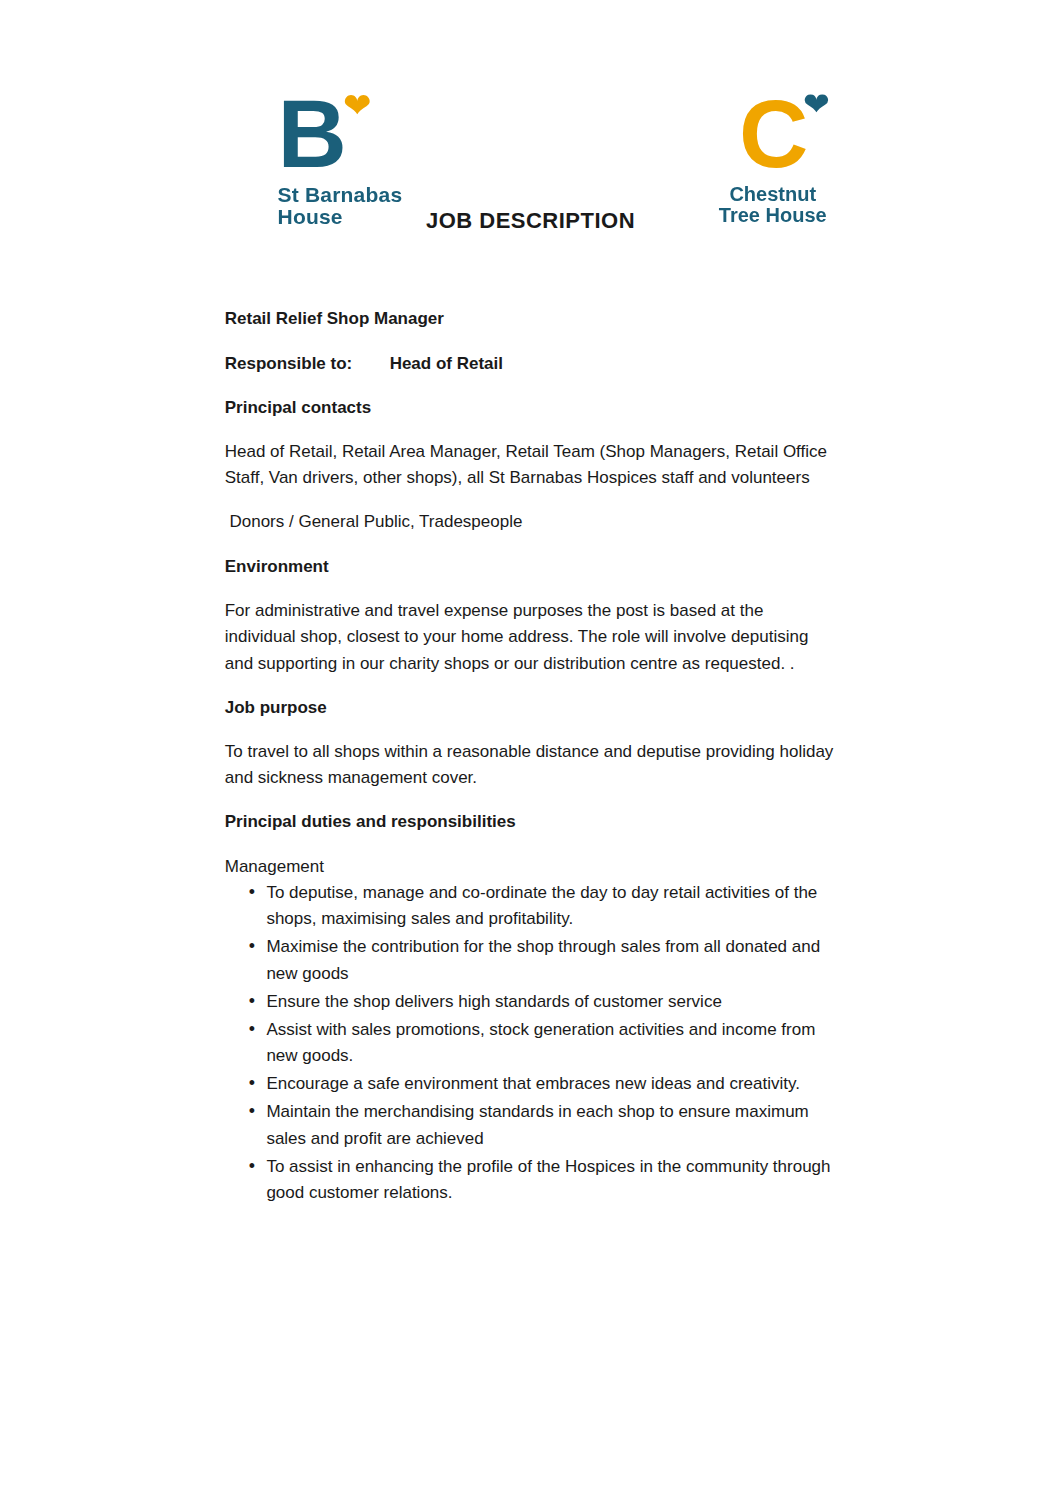B❤
St Barnabas
House
C❤
Chestnut
Tree House
JOB DESCRIPTION
Retail Relief Shop Manager
Responsible to: Head of Retail
Principal contacts
Head of Retail, Retail Area Manager, Retail Team (Shop Managers, Retail Office Staff, Van drivers, other shops), all St Barnabas Hospices staff and volunteers
Donors / General Public, Tradespeople
Environment
For administrative and travel expense purposes the post is based at the individual shop, closest to your home address. The role will involve deputising and supporting in our charity shops or our distribution centre as requested. .
Job purpose
To travel to all shops within a reasonable distance and deputise providing holiday and sickness management cover.
Principal duties and responsibilities
Management
To deputise, manage and co-ordinate the day to day retail activities of the shops, maximising sales and profitability.
Maximise the contribution for the shop through sales from all donated and new goods
Ensure the shop delivers high standards of customer service
Assist with sales promotions, stock generation activities and income from new goods.
Encourage a safe environment that embraces new ideas and creativity.
Maintain the merchandising standards in each shop to ensure maximum sales and profit are achieved
To assist in enhancing the profile of the Hospices in the community through good customer relations.